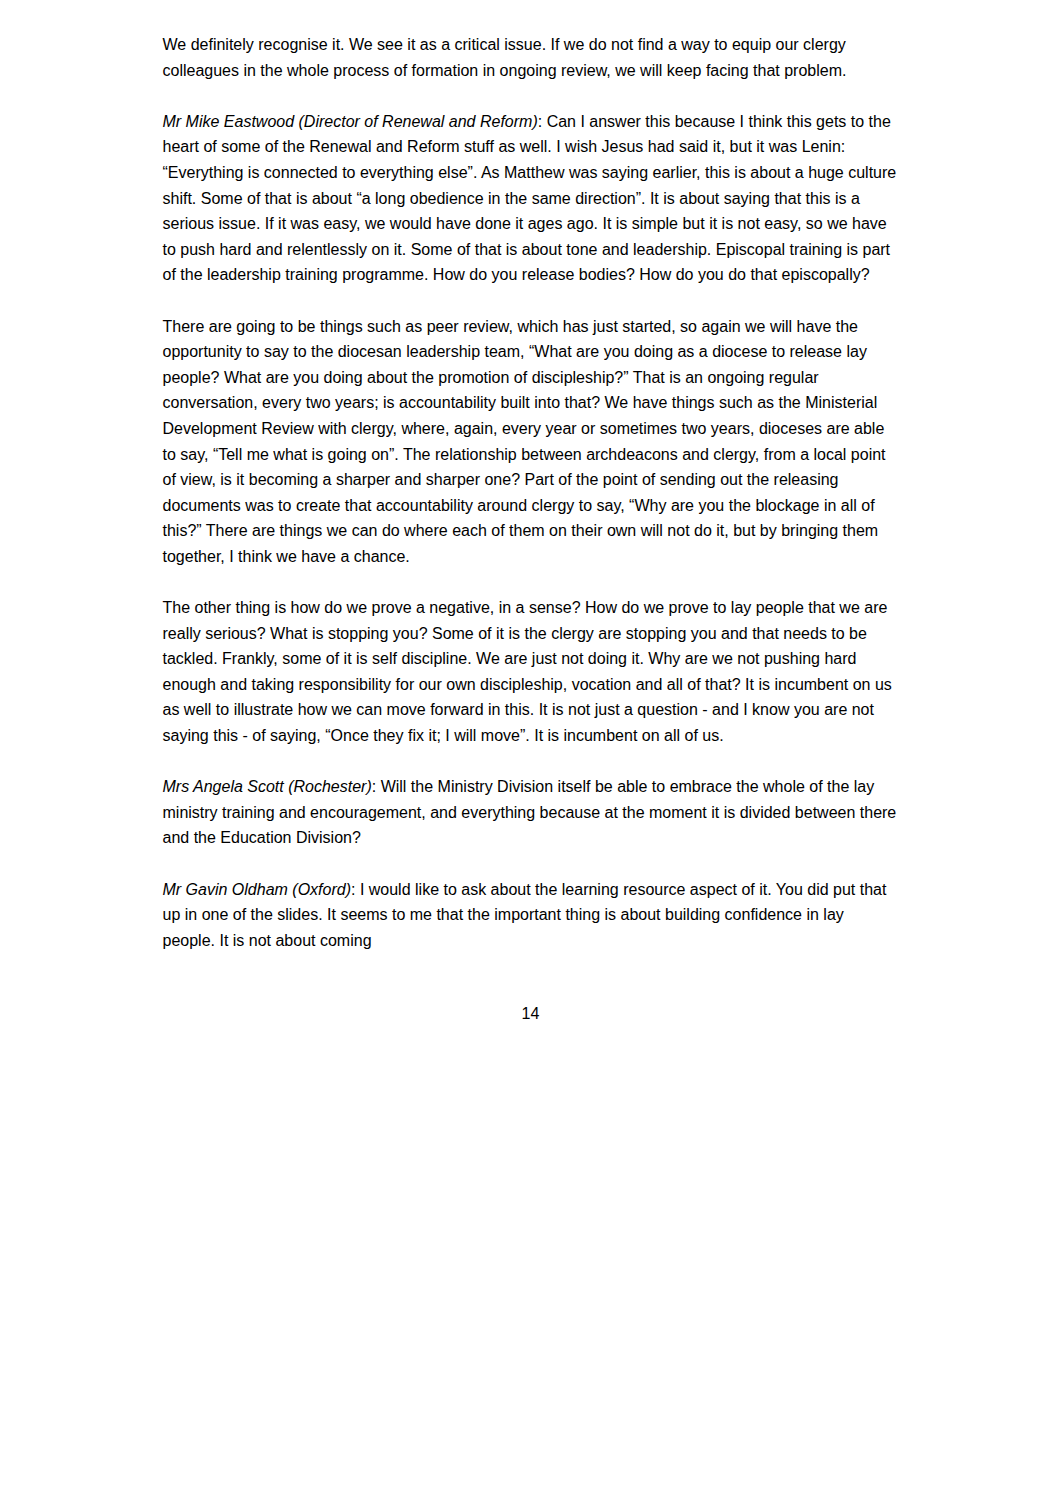We definitely recognise it. We see it as a critical issue. If we do not find a way to equip our clergy colleagues in the whole process of formation in ongoing review, we will keep facing that problem.
Mr Mike Eastwood (Director of Renewal and Reform): Can I answer this because I think this gets to the heart of some of the Renewal and Reform stuff as well. I wish Jesus had said it, but it was Lenin: “Everything is connected to everything else”. As Matthew was saying earlier, this is about a huge culture shift. Some of that is about “a long obedience in the same direction”. It is about saying that this is a serious issue. If it was easy, we would have done it ages ago. It is simple but it is not easy, so we have to push hard and relentlessly on it. Some of that is about tone and leadership. Episcopal training is part of the leadership training programme. How do you release bodies? How do you do that episcopally?
There are going to be things such as peer review, which has just started, so again we will have the opportunity to say to the diocesan leadership team, “What are you doing as a diocese to release lay people? What are you doing about the promotion of discipleship?” That is an ongoing regular conversation, every two years; is accountability built into that? We have things such as the Ministerial Development Review with clergy, where, again, every year or sometimes two years, dioceses are able to say, “Tell me what is going on”. The relationship between archdeacons and clergy, from a local point of view, is it becoming a sharper and sharper one? Part of the point of sending out the releasing documents was to create that accountability around clergy to say, “Why are you the blockage in all of this?” There are things we can do where each of them on their own will not do it, but by bringing them together, I think we have a chance.
The other thing is how do we prove a negative, in a sense? How do we prove to lay people that we are really serious? What is stopping you? Some of it is the clergy are stopping you and that needs to be tackled. Frankly, some of it is self discipline. We are just not doing it. Why are we not pushing hard enough and taking responsibility for our own discipleship, vocation and all of that? It is incumbent on us as well to illustrate how we can move forward in this. It is not just a question - and I know you are not saying this - of saying, “Once they fix it; I will move”. It is incumbent on all of us.
Mrs Angela Scott (Rochester): Will the Ministry Division itself be able to embrace the whole of the lay ministry training and encouragement, and everything because at the moment it is divided between there and the Education Division?
Mr Gavin Oldham (Oxford): I would like to ask about the learning resource aspect of it. You did put that up in one of the slides. It seems to me that the important thing is about building confidence in lay people. It is not about coming
14